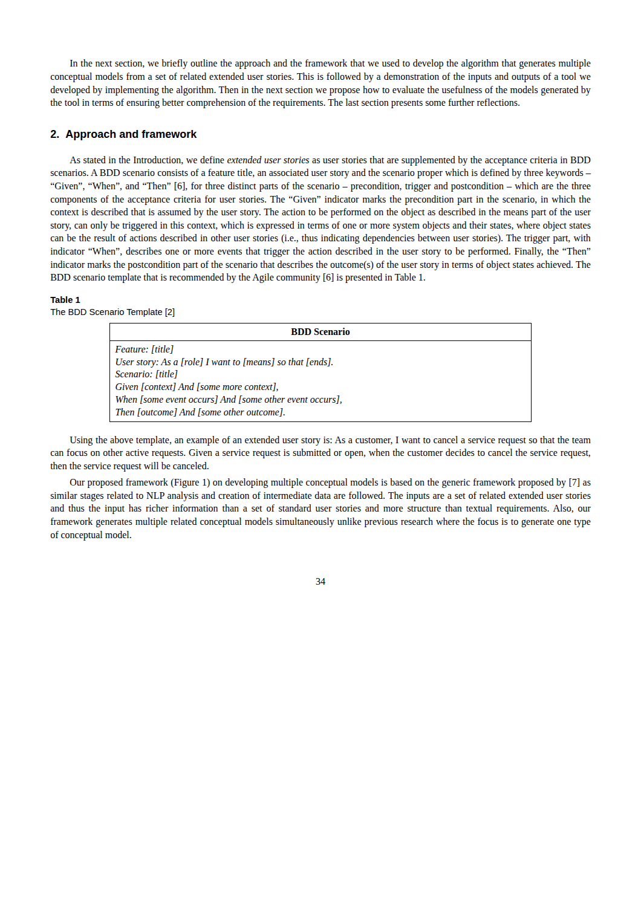In the next section, we briefly outline the approach and the framework that we used to develop the algorithm that generates multiple conceptual models from a set of related extended user stories. This is followed by a demonstration of the inputs and outputs of a tool we developed by implementing the algorithm. Then in the next section we propose how to evaluate the usefulness of the models generated by the tool in terms of ensuring better comprehension of the requirements. The last section presents some further reflections.
2. Approach and framework
As stated in the Introduction, we define extended user stories as user stories that are supplemented by the acceptance criteria in BDD scenarios. A BDD scenario consists of a feature title, an associated user story and the scenario proper which is defined by three keywords – “Given”, “When”, and “Then” [6], for three distinct parts of the scenario – precondition, trigger and postcondition – which are the three components of the acceptance criteria for user stories. The “Given” indicator marks the precondition part in the scenario, in which the context is described that is assumed by the user story. The action to be performed on the object as described in the means part of the user story, can only be triggered in this context, which is expressed in terms of one or more system objects and their states, where object states can be the result of actions described in other user stories (i.e., thus indicating dependencies between user stories). The trigger part, with indicator “When”, describes one or more events that trigger the action described in the user story to be performed. Finally, the “Then” indicator marks the postcondition part of the scenario that describes the outcome(s) of the user story in terms of object states achieved. The BDD scenario template that is recommended by the Agile community [6] is presented in Table 1.
Table 1
The BDD Scenario Template [2]
| BDD Scenario |
| --- |
| Feature: [title] User story: As a [role] I want to [means] so that [ends]. Scenario: [title] Given [context] And [some more context], When [some event occurs] And [some other event occurs], Then [outcome] And [some other outcome]. |
Using the above template, an example of an extended user story is: As a customer, I want to cancel a service request so that the team can focus on other active requests. Given a service request is submitted or open, when the customer decides to cancel the service request, then the service request will be canceled.
Our proposed framework (Figure 1) on developing multiple conceptual models is based on the generic framework proposed by [7] as similar stages related to NLP analysis and creation of intermediate data are followed. The inputs are a set of related extended user stories and thus the input has richer information than a set of standard user stories and more structure than textual requirements. Also, our framework generates multiple related conceptual models simultaneously unlike previous research where the focus is to generate one type of conceptual model.
34